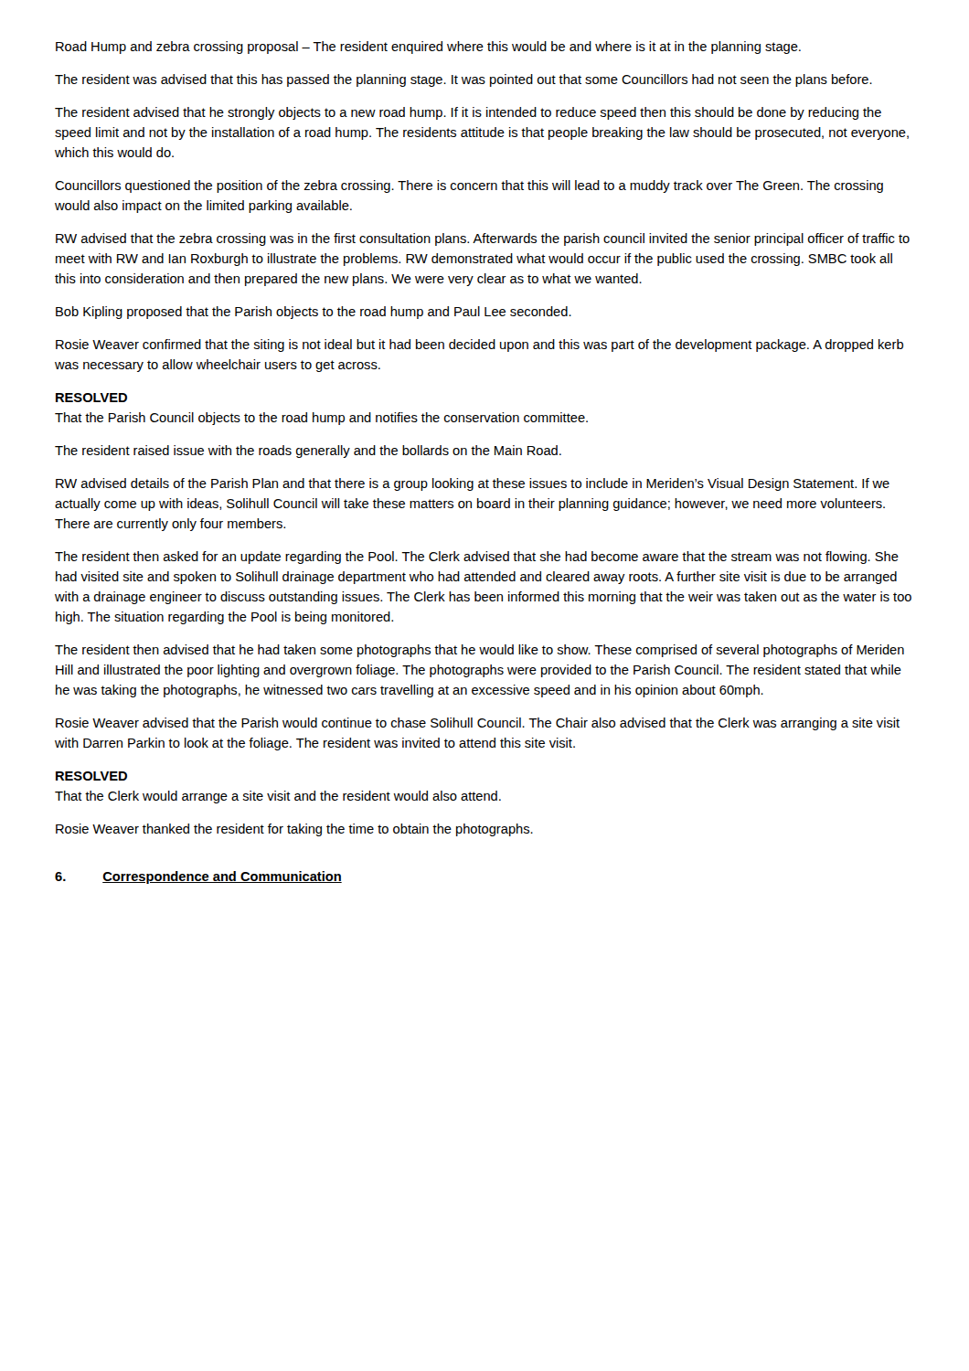Road Hump and zebra crossing proposal – The resident enquired where this would be and where is it at in the planning stage.
The resident was advised that this has passed the planning stage. It was pointed out that some Councillors had not seen the plans before.
The resident advised that he strongly objects to a new road hump. If it is intended to reduce speed then this should be done by reducing the speed limit and not by the installation of a road hump. The residents attitude is that people breaking the law should be prosecuted, not everyone, which this would do.
Councillors questioned the position of the zebra crossing. There is concern that this will lead to a muddy track over The Green. The crossing would also impact on the limited parking available.
RW advised that the zebra crossing was in the first consultation plans. Afterwards the parish council invited the senior principal officer of traffic to meet with RW and Ian Roxburgh to illustrate the problems. RW demonstrated what would occur if the public used the crossing. SMBC took all this into consideration and then prepared the new plans. We were very clear as to what we wanted.
Bob Kipling proposed that the Parish objects to the road hump and Paul Lee seconded.
Rosie Weaver confirmed that the siting is not ideal but it had been decided upon and this was part of the development package. A dropped kerb was necessary to allow wheelchair users to get across.
RESOLVED
That the Parish Council objects to the road hump and notifies the conservation committee.
The resident raised issue with the roads generally and the bollards on the Main Road.
RW advised details of the Parish Plan and that there is a group looking at these issues to include in Meriden’s Visual Design Statement. If we actually come up with ideas, Solihull Council will take these matters on board in their planning guidance; however, we need more volunteers. There are currently only four members.
The resident then asked for an update regarding the Pool. The Clerk advised that she had become aware that the stream was not flowing. She had visited site and spoken to Solihull drainage department who had attended and cleared away roots. A further site visit is due to be arranged with a drainage engineer to discuss outstanding issues. The Clerk has been informed this morning that the weir was taken out as the water is too high. The situation regarding the Pool is being monitored.
The resident then advised that he had taken some photographs that he would like to show. These comprised of several photographs of Meriden Hill and illustrated the poor lighting and overgrown foliage. The photographs were provided to the Parish Council. The resident stated that while he was taking the photographs, he witnessed two cars travelling at an excessive speed and in his opinion about 60mph.
Rosie Weaver advised that the Parish would continue to chase Solihull Council. The Chair also advised that the Clerk was arranging a site visit with Darren Parkin to look at the foliage. The resident was invited to attend this site visit.
RESOLVED
That the Clerk would arrange a site visit and the resident would also attend.
Rosie Weaver thanked the resident for taking the time to obtain the photographs.
6. Correspondence and Communication